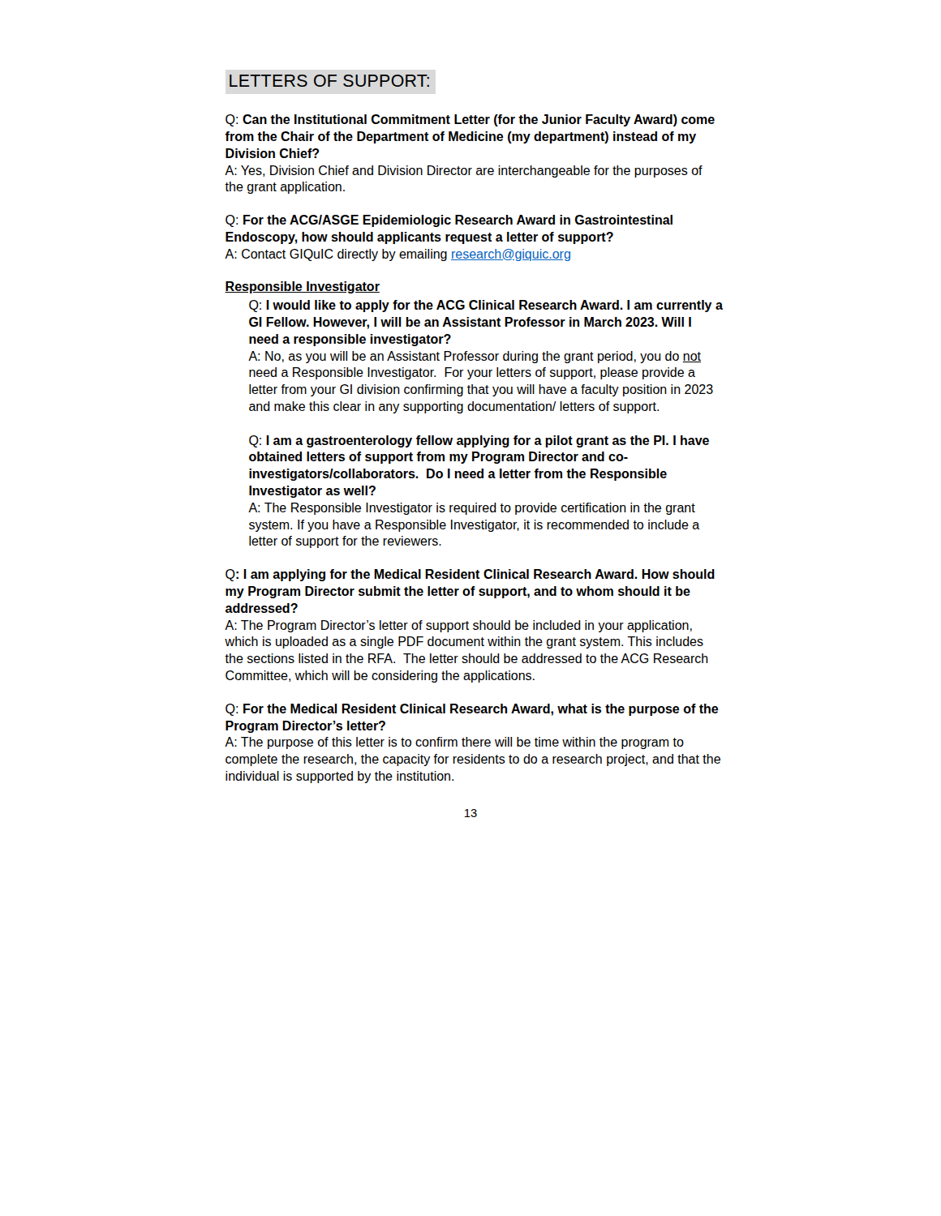LETTERS OF SUPPORT:
Q: Can the Institutional Commitment Letter (for the Junior Faculty Award) come from the Chair of the Department of Medicine (my department) instead of my Division Chief?
A: Yes, Division Chief and Division Director are interchangeable for the purposes of the grant application.
Q: For the ACG/ASGE Epidemiologic Research Award in Gastrointestinal Endoscopy, how should applicants request a letter of support?
A: Contact GIQuIC directly by emailing research@giquic.org
Responsible Investigator
Q: I would like to apply for the ACG Clinical Research Award. I am currently a GI Fellow. However, I will be an Assistant Professor in March 2023. Will I need a responsible investigator?
A: No, as you will be an Assistant Professor during the grant period, you do not need a Responsible Investigator. For your letters of support, please provide a letter from your GI division confirming that you will have a faculty position in 2023 and make this clear in any supporting documentation/ letters of support.
Q: I am a gastroenterology fellow applying for a pilot grant as the PI. I have obtained letters of support from my Program Director and co-investigators/collaborators. Do I need a letter from the Responsible Investigator as well?
A: The Responsible Investigator is required to provide certification in the grant system. If you have a Responsible Investigator, it is recommended to include a letter of support for the reviewers.
Q: I am applying for the Medical Resident Clinical Research Award. How should my Program Director submit the letter of support, and to whom should it be addressed?
A: The Program Director’s letter of support should be included in your application, which is uploaded as a single PDF document within the grant system. This includes the sections listed in the RFA. The letter should be addressed to the ACG Research Committee, which will be considering the applications.
Q: For the Medical Resident Clinical Research Award, what is the purpose of the Program Director’s letter?
A: The purpose of this letter is to confirm there will be time within the program to complete the research, the capacity for residents to do a research project, and that the individual is supported by the institution.
13